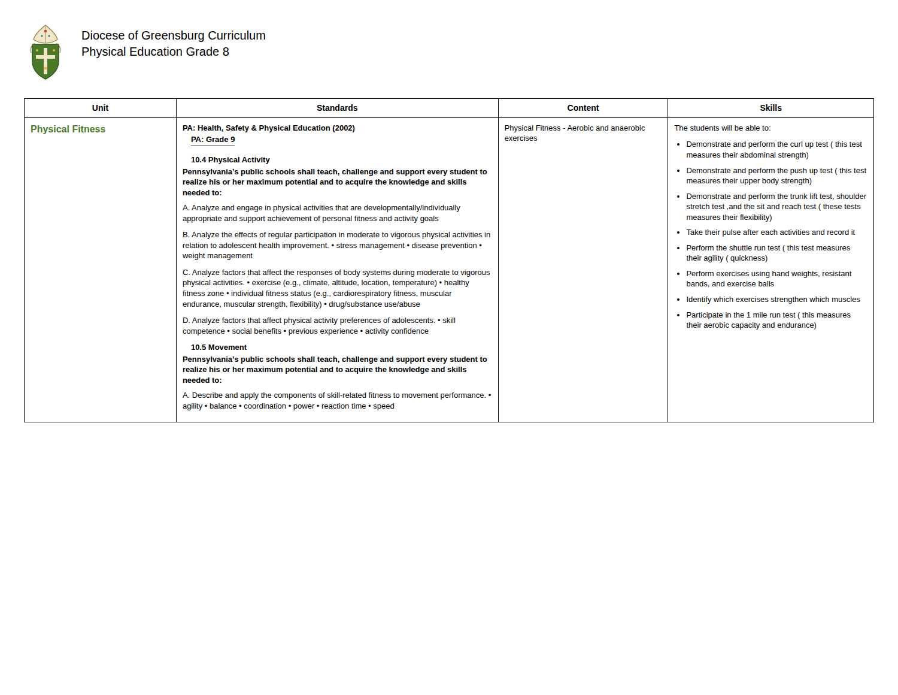Diocese of Greensburg Curriculum
Physical Education Grade 8
| Unit | Standards | Content | Skills |
| --- | --- | --- | --- |
| Physical Fitness | PA: Health, Safety & Physical Education (2002) PA: Grade 9 10.4 Physical Activity Pennsylvania’s public schools shall teach, challenge and support every student to realize his or her maximum potential and to acquire the knowledge and skills needed to: A. Analyze and engage in physical activities that are developmentally/individually appropriate and support achievement of personal fitness and activity goals B. Analyze the effects of regular participation in moderate to vigorous physical activities in relation to adolescent health improvement. • stress management • disease prevention • weight management C. Analyze factors that affect the responses of body systems during moderate to vigorous physical activities. • exercise (e.g., climate, altitude, location, temperature) • healthy fitness zone • individual fitness status (e.g., cardiorespiratory fitness, muscular endurance, muscular strength, flexibility) • drug/substance use/abuse D. Analyze factors that affect physical activity preferences of adolescents. • skill competence • social benefits • previous experience • activity confidence 10.5 Movement Pennsylvania’s public schools shall teach, challenge and support every student to realize his or her maximum potential and to acquire the knowledge and skills needed to: A. Describe and apply the components of skill-related fitness to movement performance. • agility • balance • coordination • power • reaction time • speed | Physical Fitness - Aerobic and anaerobic exercises | The students will be able to: Demonstrate and perform the curl up test ( this test measures their abdominal strength) Demonstrate and perform the push up test ( this test measures their upper body strength) Demonstrate and perform the trunk lift test, shoulder stretch test ,and the sit and reach test ( these tests measures their flexibility) Take their pulse after each activities and record it Perform the shuttle run test ( this test measures their agility ( quickness) Perform exercises using hand weights, resistant bands, and exercise balls Identify which exercises strengthen which muscles Participate in the 1 mile run test ( this measures their aerobic capacity and endurance) |